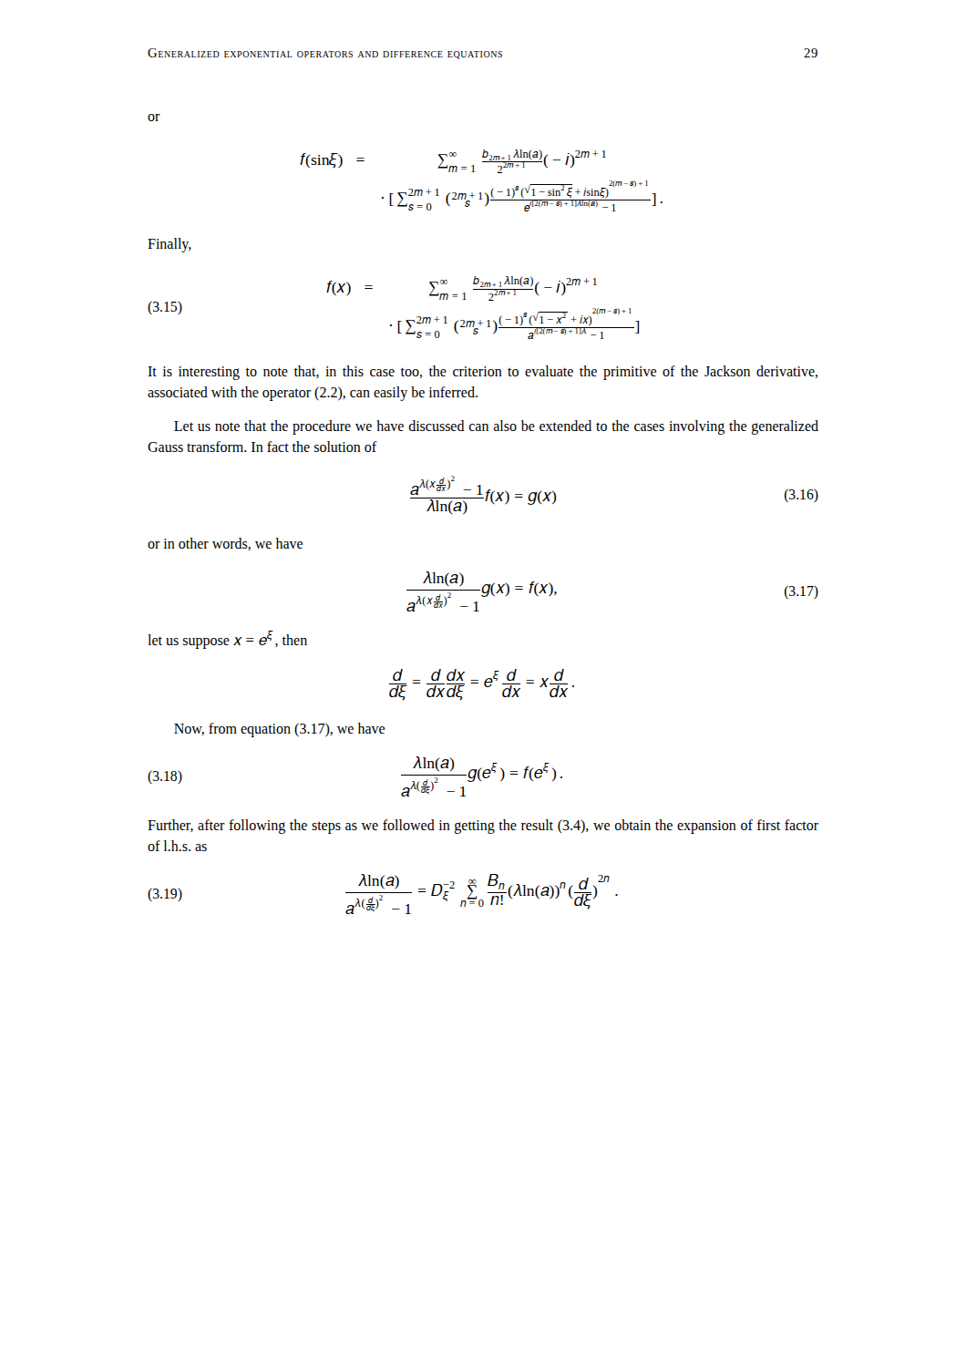Generalized exponential operators and difference equations 29
or
f(sin⁡ξ) = ∑ m=1 ∞ b2m+1λln⁡(a) 22m+1 (−i)2m+1 ⋅ [ ∑ s=0 2m+1 ( 2m+1 s ) (−1)s (1−sin2ξ+isin⁡ξ) 2(m−s)+1 ei[2(m−s)+1]λln⁡(a) −1 ] .
Finally,
(3.15)
f(x) = ∑ m=1 ∞ b2m+1λln⁡(a) 22m+1 (−i)2m+1 ⋅ [ ∑ s=0 2m+1 ( 2m+1 s ) (−1)s (1−x2+ix) 2(m−s)+1 ai[2(m−s)+1]λ −1 ]
It is interesting to note that, in this case too, the criterion to evaluate the primitive of the Jackson derivative, associated with the operator (2.2), can easily be inferred.
Let us note that the procedure we have discussed can also be extended to the cases involving the generalized Gauss transform. In fact the solution of
a λ(xddx)2 −1 λln⁡(a) f(x) = g(x)
(3.16)
or in other words, we have
λln⁡(a) a λ(xddx)2 −1 g(x) = f(x),
(3.17)
let us suppose x=eξ, then
ddξ = ddx dxdξ = eξ ddx = x ddx .
Now, from equation (3.17), we have
(3.18)
λln⁡(a) a λ(ddξ)2 −1 g(eξ) = f(eξ).
Further, after following the steps as we followed in getting the result (3.4), we obtain the expansion of first factor of l.h.s. as
(3.19)
λln⁡(a) a λ(ddξ)2 −1 = Dξ−2 ∑ n=0 ∞ Bn n! (λln⁡(a)) n (ddξ) 2n .